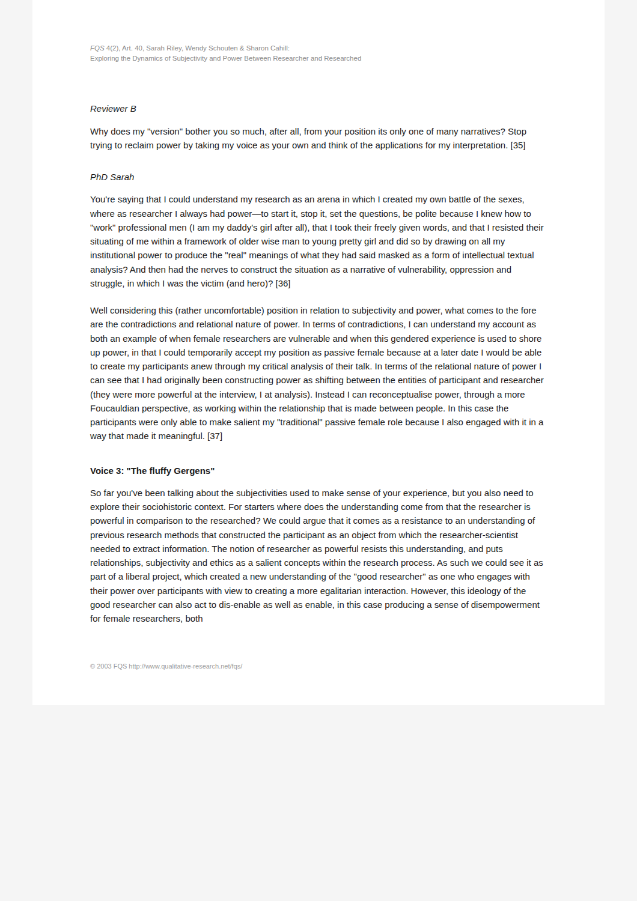FQS 4(2), Art. 40, Sarah Riley, Wendy Schouten & Sharon Cahill:
Exploring the Dynamics of Subjectivity and Power Between Researcher and Researched
Reviewer B
Why does my "version" bother you so much, after all, from your position its only one of many narratives? Stop trying to reclaim power by taking my voice as your own and think of the applications for my interpretation. [35]
PhD Sarah
You're saying that I could understand my research as an arena in which I created my own battle of the sexes, where as researcher I always had power—to start it, stop it, set the questions, be polite because I knew how to "work" professional men (I am my daddy's girl after all), that I took their freely given words, and that I resisted their situating of me within a framework of older wise man to young pretty girl and did so by drawing on all my institutional power to produce the "real" meanings of what they had said masked as a form of intellectual textual analysis? And then had the nerves to construct the situation as a narrative of vulnerability, oppression and struggle, in which I was the victim (and hero)? [36]
Well considering this (rather uncomfortable) position in relation to subjectivity and power, what comes to the fore are the contradictions and relational nature of power. In terms of contradictions, I can understand my account as both an example of when female researchers are vulnerable and when this gendered experience is used to shore up power, in that I could temporarily accept my position as passive female because at a later date I would be able to create my participants anew through my critical analysis of their talk. In terms of the relational nature of power I can see that I had originally been constructing power as shifting between the entities of participant and researcher (they were more powerful at the interview, I at analysis). Instead I can reconceptualise power, through a more Foucauldian perspective, as working within the relationship that is made between people. In this case the participants were only able to make salient my "traditional" passive female role because I also engaged with it in a way that made it meaningful. [37]
Voice 3: "The fluffy Gergens"
So far you've been talking about the subjectivities used to make sense of your experience, but you also need to explore their sociohistoric context. For starters where does the understanding come from that the researcher is powerful in comparison to the researched? We could argue that it comes as a resistance to an understanding of previous research methods that constructed the participant as an object from which the researcher-scientist needed to extract information. The notion of researcher as powerful resists this understanding, and puts relationships, subjectivity and ethics as a salient concepts within the research process. As such we could see it as part of a liberal project, which created a new understanding of the "good researcher" as one who engages with their power over participants with view to creating a more egalitarian interaction. However, this ideology of the good researcher can also act to dis-enable as well as enable, in this case producing a sense of disempowerment for female researchers, both
© 2003 FQS http://www.qualitative-research.net/fqs/